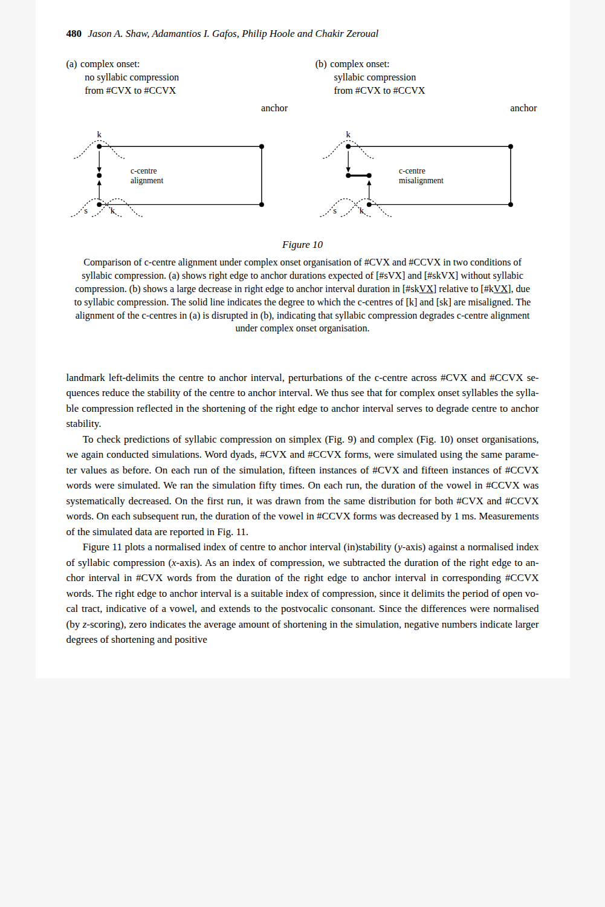480 Jason A. Shaw, Adamantios I. Gafos, Philip Hoole and Chakir Zeroual
(a) complex onset: no syllabic compression from #CVX to #CCVX
(b) complex onset: syllabic compression from #CVX to #CCVX
anchor
k c-centre alignment s k
anchor
k c-centre misalignment s k
Figure 10
Comparison of c-centre alignment under complex onset organisation of #CVX and #CCVX in two conditions of syllabic compression. (a) shows right edge to anchor durations expected of [#sVX] and [#skVX] without syllabic compression. (b) shows a large decrease in right edge to anchor interval duration in [#skVX] relative to [#kVX], due to syllabic compression. The solid line indicates the degree to which the c-centres of [k] and [sk] are misaligned. The alignment of the c-centres in (a) is disrupted in (b), indicating that syllabic compression degrades c-centre alignment under complex onset organisation.
landmark left-delimits the centre to anchor interval, perturbations of the c-centre across #CVX and #CCVX sequences reduce the stability of the centre to anchor interval. We thus see that for complex onset syllables the syllable compression reflected in the shortening of the right edge to anchor interval serves to degrade centre to anchor stability.
To check predictions of syllabic compression on simplex (Fig. 9) and complex (Fig. 10) onset organisations, we again conducted simulations. Word dyads, #CVX and #CCVX forms, were simulated using the same parameter values as before. On each run of the simulation, fifteen instances of #CVX and fifteen instances of #CCVX words were simulated. We ran the simulation fifty times. On each run, the duration of the vowel in #CCVX was systematically decreased. On the first run, it was drawn from the same distribution for both #CVX and #CCVX words. On each subsequent run, the duration of the vowel in #CCVX forms was decreased by 1 ms. Measurements of the simulated data are reported in Fig. 11.
Figure 11 plots a normalised index of centre to anchor interval (in)stability (y-axis) against a normalised index of syllabic compression (x-axis). As an index of compression, we subtracted the duration of the right edge to anchor interval in #CVX words from the duration of the right edge to anchor interval in corresponding #CCVX words. The right edge to anchor interval is a suitable index of compression, since it delimits the period of open vocal tract, indicative of a vowel, and extends to the postvocalic consonant. Since the differences were normalised (by z-scoring), zero indicates the average amount of shortening in the simulation, negative numbers indicate larger degrees of shortening and positive